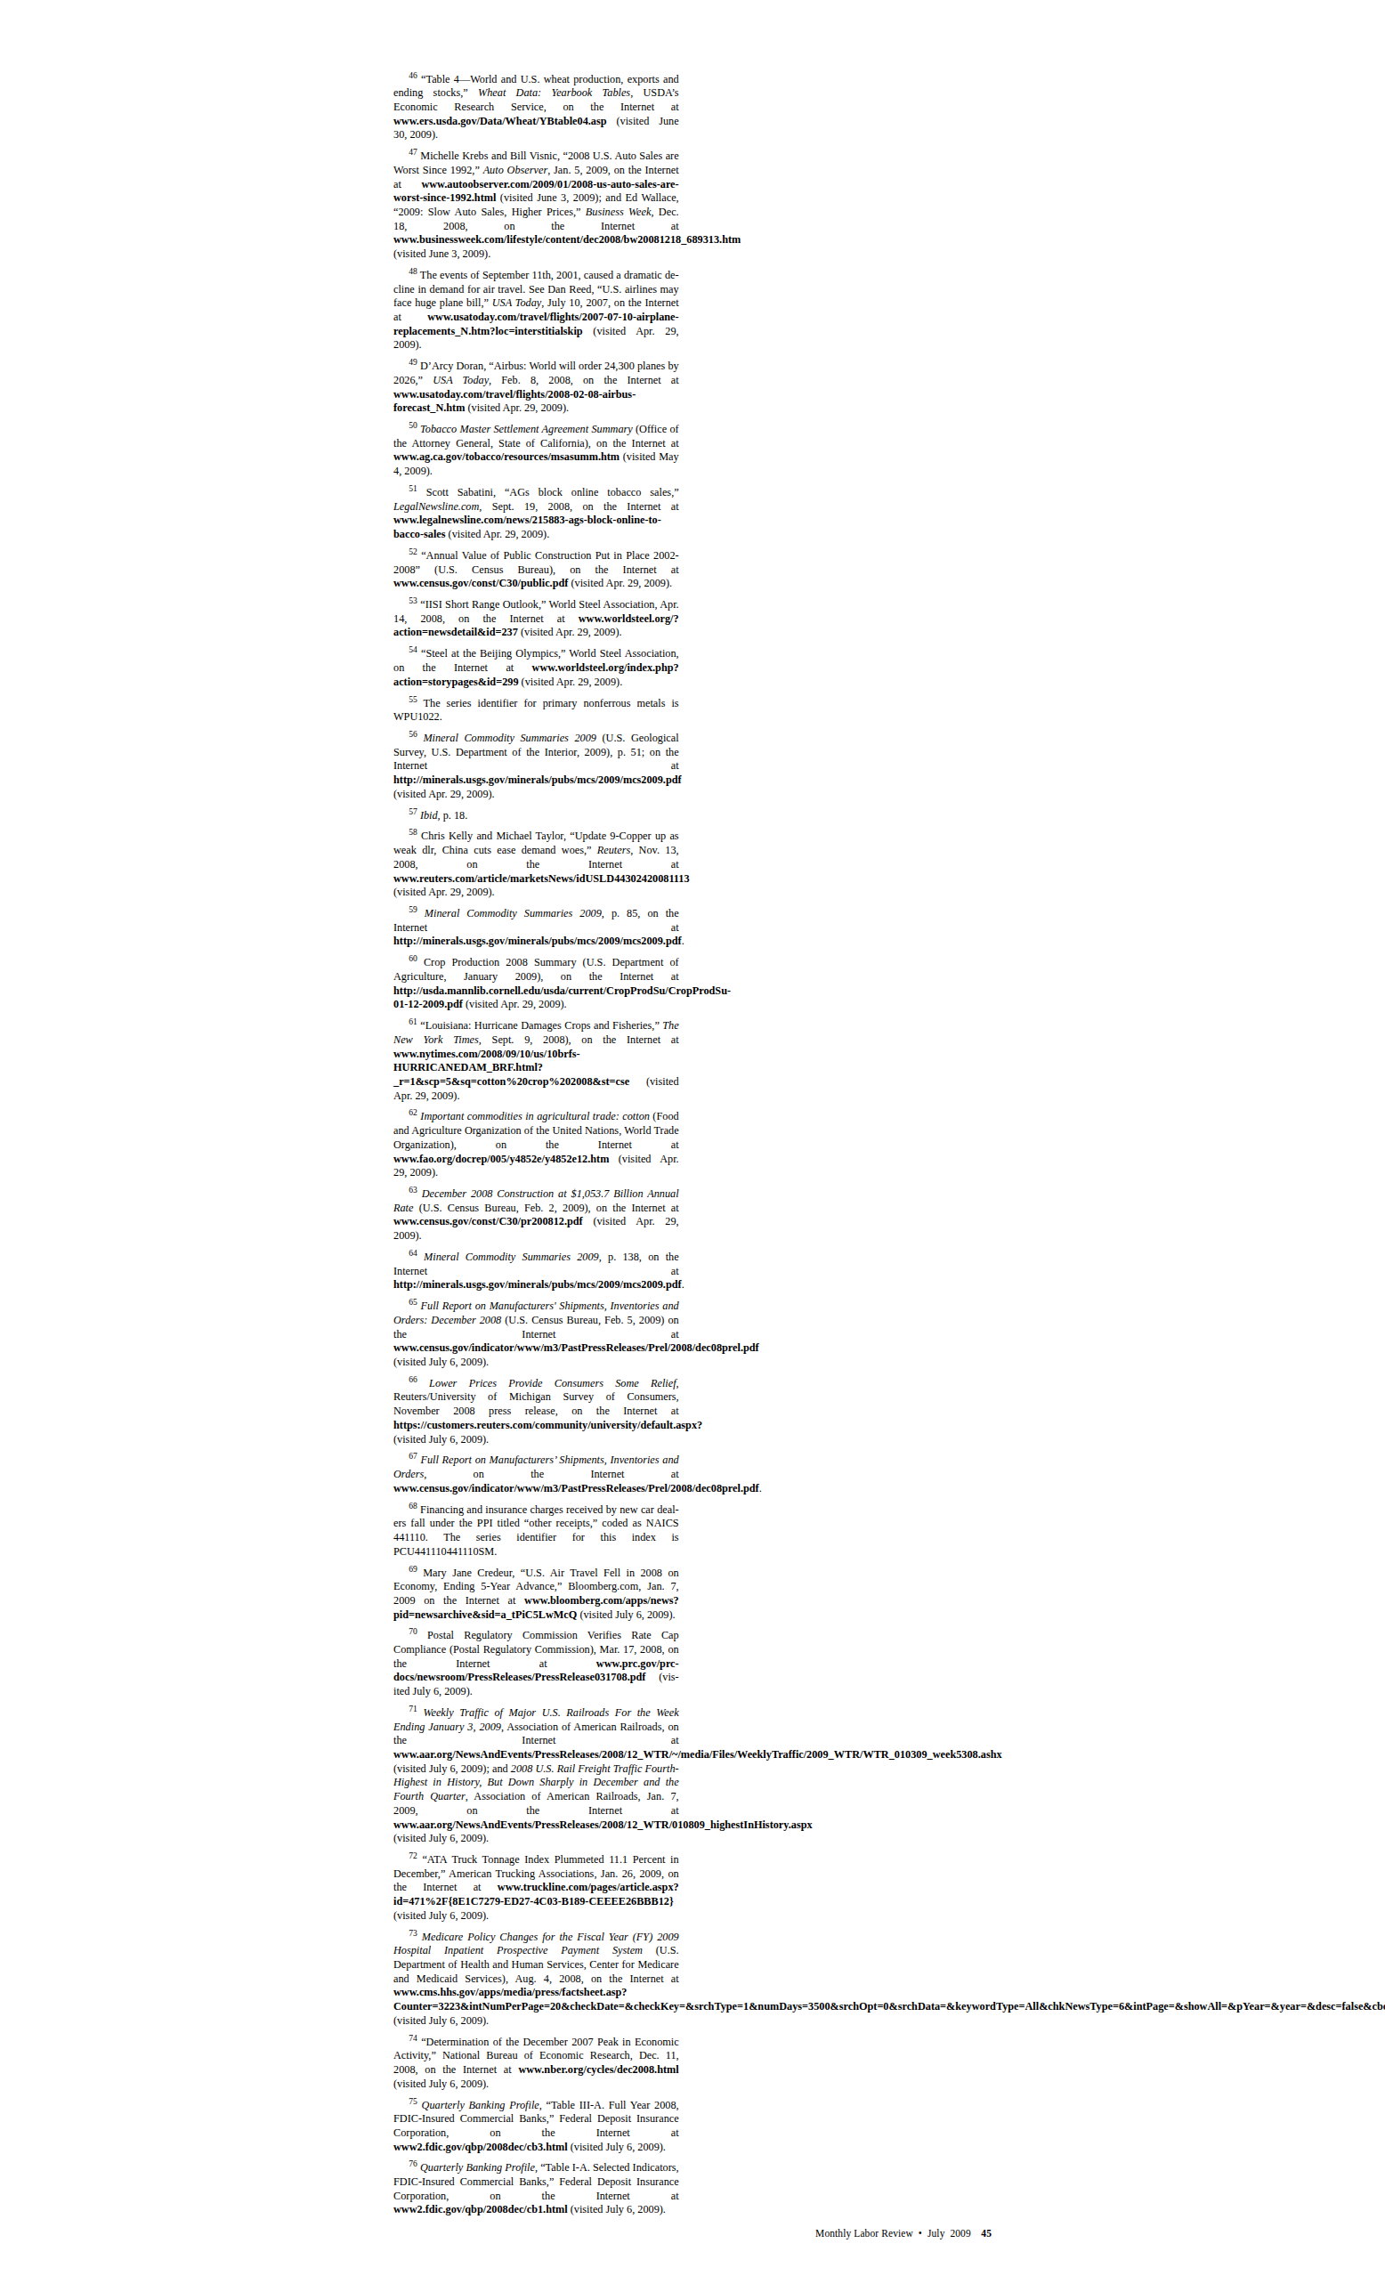46 “Table 4—World and U.S. wheat production, exports and ending stocks,” Wheat Data: Yearbook Tables, USDA’s Economic Research Service, on the Internet at www.ers.usda.gov/Data/Wheat/YBtable04.asp (visited June 30, 2009).
47 Michelle Krebs and Bill Visnic, “2008 U.S. Auto Sales are Worst Since 1992,” Auto Observer, Jan. 5, 2009, on the Internet at www.autoobserver.com/2009/01/2008-us-auto-sales-are-worst-since-1992.html (visited June 3, 2009); and Ed Wallace, “2009: Slow Auto Sales, Higher Prices,” Business Week, Dec. 18, 2008, on the Internet at www.businessweek.com/lifestyle/content/dec2008/bw20081218_689313.htm (visited June 3, 2009).
48 The events of September 11th, 2001, caused a dramatic decline in demand for air travel. See Dan Reed, “U.S. airlines may face huge plane bill,” USA Today, July 10, 2007, on the Internet at www.usatoday.com/travel/flights/2007-07-10-airplane-replacements_N.htm?loc=interstitialskip (visited Apr. 29, 2009).
49 D’Arcy Doran, “Airbus: World will order 24,300 planes by 2026,” USA Today, Feb. 8, 2008, on the Internet at www.usatoday.com/travel/flights/2008-02-08-airbus-forecast_N.htm (visited Apr. 29, 2009).
50 Tobacco Master Settlement Agreement Summary (Office of the Attorney General, State of California), on the Internet at www.ag.ca.gov/tobacco/resources/msasumm.htm (visited May 4, 2009).
51 Scott Sabatini, “AGs block online tobacco sales,” LegalNewsline.com, Sept. 19, 2008, on the Internet at www.legalnewsline.com/news/215883-ags-block-online-tobacco-sales (visited Apr. 29, 2009).
52 “Annual Value of Public Construction Put in Place 2002-2008” (U.S. Census Bureau), on the Internet at www.census.gov/const/C30/public.pdf (visited Apr. 29, 2009).
53 “IISI Short Range Outlook,” World Steel Association, Apr. 14, 2008, on the Internet at www.worldsteel.org/?action=newsdetail&id=237 (visited Apr. 29, 2009).
54 “Steel at the Beijing Olympics,” World Steel Association, on the Internet at www.worldsteel.org/index.php?action=storypages&id=299 (visited Apr. 29, 2009).
55 The series identifier for primary nonferrous metals is WPU1022.
56 Mineral Commodity Summaries 2009 (U.S. Geological Survey, U.S. Department of the Interior, 2009), p. 51; on the Internet at http://minerals.usgs.gov/minerals/pubs/mcs/2009/mcs2009.pdf (visited Apr. 29, 2009).
57 Ibid, p. 18.
58 Chris Kelly and Michael Taylor, “Update 9-Copper up as weak dlr, China cuts ease demand woes,” Reuters, Nov. 13, 2008, on the Internet at www.reuters.com/article/marketsNews/idUSLD44302420081113 (visited Apr. 29, 2009).
59 Mineral Commodity Summaries 2009, p. 85, on the Internet at http://minerals.usgs.gov/minerals/pubs/mcs/2009/mcs2009.pdf.
60 Crop Production 2008 Summary (U.S. Department of Agriculture, January 2009), on the Internet at http://usda.mannlib.cornell.edu/usda/current/CropProdSu/CropProdSu-01-12-2009.pdf (visited Apr. 29, 2009).
61 “Louisiana: Hurricane Damages Crops and Fisheries,” The New York Times, Sept. 9, 2008), on the Internet at www.nytimes.com/2008/09/10/us/10brfs-HURRICANEDAM_BRF.html?_r=1&scp=5&sq=cotton%20crop%202008&st=cse (visited Apr. 29, 2009).
62 Important commodities in agricultural trade: cotton (Food and Agriculture Organization of the United Nations, World Trade Organization), on the Internet at www.fao.org/docrep/005/y4852e/y4852e12.htm (visited Apr. 29, 2009).
63 December 2008 Construction at $1,053.7 Billion Annual Rate (U.S. Census Bureau, Feb. 2, 2009), on the Internet at www.census.gov/const/C30/pr200812.pdf (visited Apr. 29, 2009).
64 Mineral Commodity Summaries 2009, p. 138, on the Internet at http://minerals.usgs.gov/minerals/pubs/mcs/2009/mcs2009.pdf.
65 Full Report on Manufacturers' Shipments, Inventories and Orders: December 2008 (U.S. Census Bureau, Feb. 5, 2009) on the Internet at www.census.gov/indicator/www/m3/PastPressReleases/Prel/2008/dec08prel.pdf (visited July 6, 2009).
66 Lower Prices Provide Consumers Some Relief, Reuters/University of Michigan Survey of Consumers, November 2008 press release, on the Internet at https://customers.reuters.com/community/university/default.aspx? (visited July 6, 2009).
67 Full Report on Manufacturers’ Shipments, Inventories and Orders, on the Internet at www.census.gov/indicator/www/m3/PastPressReleases/Prel/2008/dec08prel.pdf.
68 Financing and insurance charges received by new car dealers fall under the PPI titled “other receipts,” coded as NAICS 441110. The series identifier for this index is PCU441110441110SM.
69 Mary Jane Credeur, “U.S. Air Travel Fell in 2008 on Economy, Ending 5-Year Advance,” Bloomberg.com, Jan. 7, 2009 on the Internet at www.bloomberg.com/apps/news?pid=newsarchive&sid=a_tPiC5LwMcQ (visited July 6, 2009).
70 Postal Regulatory Commission Verifies Rate Cap Compliance (Postal Regulatory Commission), Mar. 17, 2008, on the Internet at www.prc.gov/prc-docs/newsroom/PressReleases/PressRelease031708.pdf (visited July 6, 2009).
71 Weekly Traffic of Major U.S. Railroads For the Week Ending January 3, 2009, Association of American Railroads, on the Internet at www.aar.org/NewsAndEvents/PressReleases/2008/12_WTR/~/media/Files/WeeklyTraffic/2009_WTR/WTR_010309_week5308.ashx (visited July 6, 2009); and 2008 U.S. Rail Freight Traffic Fourth-Highest in History, But Down Sharply in December and the Fourth Quarter, Association of American Railroads, Jan. 7, 2009, on the Internet at www.aar.org/NewsAndEvents/PressReleases/2008/12_WTR/010809_highestInHistory.aspx (visited July 6, 2009).
72 “ATA Truck Tonnage Index Plummeted 11.1 Percent in December,” American Trucking Associations, Jan. 26, 2009, on the Internet at www.truckline.com/pages/article.aspx?id=471%2F{8E1C7279-ED27-4C03-B189-CEEEE26BBB12} (visited July 6, 2009).
73 Medicare Policy Changes for the Fiscal Year (FY) 2009 Hospital Inpatient Prospective Payment System (U.S. Department of Health and Human Services, Center for Medicare and Medicaid Services), Aug. 4, 2008, on the Internet at www.cms.hhs.gov/apps/media/press/factsheet.asp?Counter=3223&intNumPerPage=20&checkDate=&checkKey=&srchType=1&numDays=3500&srchOpt=0&srchData=&keywordType=All&chkNewsType=6&intPage=&showAll=&pYear=&year=&desc=false&cboOrder=date (visited July 6, 2009).
74 “Determination of the December 2007 Peak in Economic Activity,” National Bureau of Economic Research, Dec. 11, 2008, on the Internet at www.nber.org/cycles/dec2008.html (visited July 6, 2009).
75 Quarterly Banking Profile, “Table III-A. Full Year 2008, FDIC-Insured Commercial Banks,” Federal Deposit Insurance Corporation, on the Internet at www2.fdic.gov/qbp/2008dec/cb3.html (visited July 6, 2009).
76 Quarterly Banking Profile, “Table I-A. Selected Indicators, FDIC-Insured Commercial Banks,” Federal Deposit Insurance Corporation, on the Internet at www2.fdic.gov/qbp/2008dec/cb1.html (visited July 6, 2009).
Monthly Labor Review • July 200945